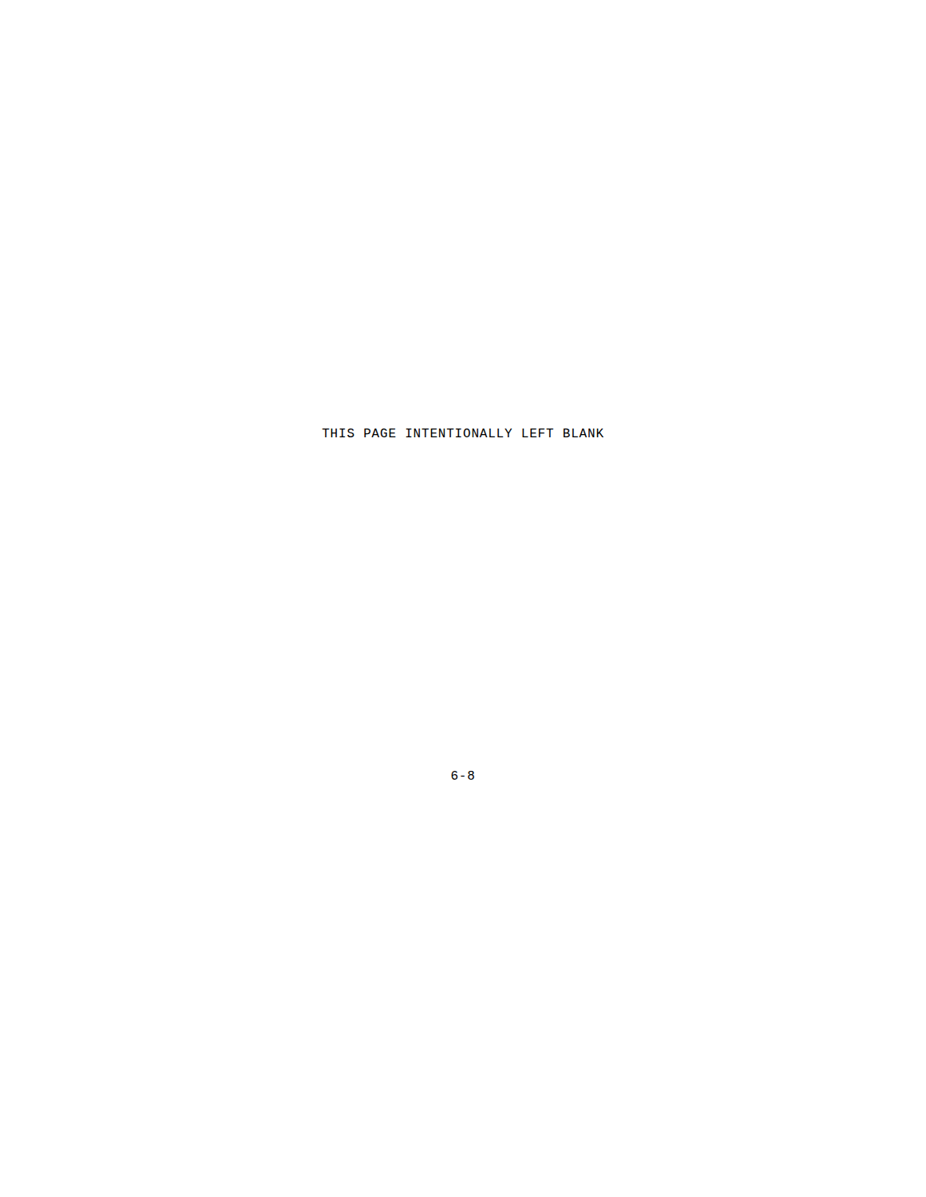THIS PAGE INTENTIONALLY LEFT BLANK
6-8